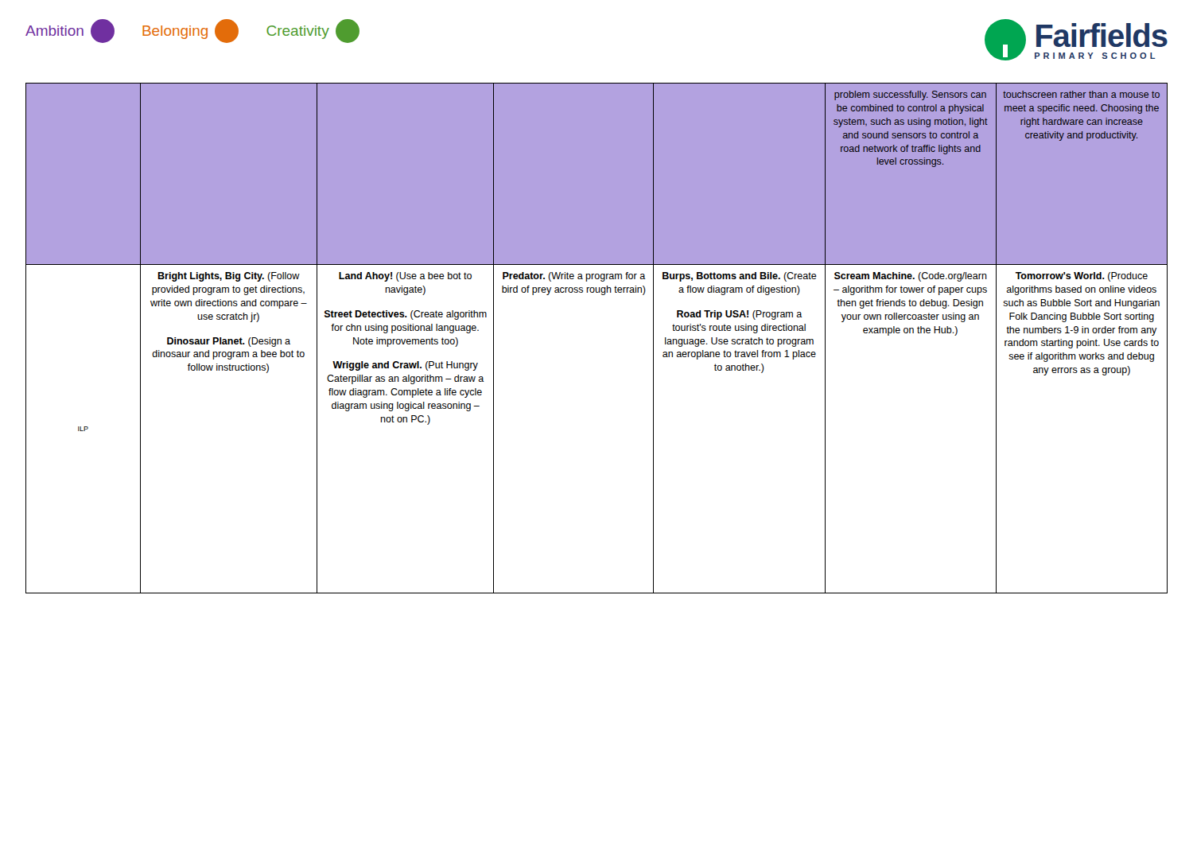Ambition Belonging Creativity
Fairfields
PRIMARY SCHOOL
| | | | | | problem successfully. Sensors can be combined to control a physical system, such as using motion, light and sound sensors to control a road network of traffic lights and level crossings. | touchscreen rather than a mouse to meet a specific need. Choosing the right hardware can increase creativity and productivity. |
| ILP | Bright Lights, Big City. (Follow provided program to get directions, write own directions and compare – use scratch jr) Dinosaur Planet. (Design a dinosaur and program a bee bot to follow instructions) | Land Ahoy! (Use a bee bot to navigate) Street Detectives. (Create algorithm for chn using positional language. Note improvements too) Wriggle and Crawl. (Put Hungry Caterpillar as an algorithm – draw a flow diagram. Complete a life cycle diagram using logical reasoning – not on PC.) | Predator. (Write a program for a bird of prey across rough terrain) | Burps, Bottoms and Bile. (Create a flow diagram of digestion) Road Trip USA! (Program a tourist's route using directional language. Use scratch to program an aeroplane to travel from 1 place to another.) | Scream Machine. (Code.org/learn – algorithm for tower of paper cups then get friends to debug. Design your own rollercoaster using an example on the Hub.) | Tomorrow's World. (Produce algorithms based on online videos such as Bubble Sort and Hungarian Folk Dancing Bubble Sort sorting the numbers 1-9 in order from any random starting point. Use cards to see if algorithm works and debug any errors as a group) |